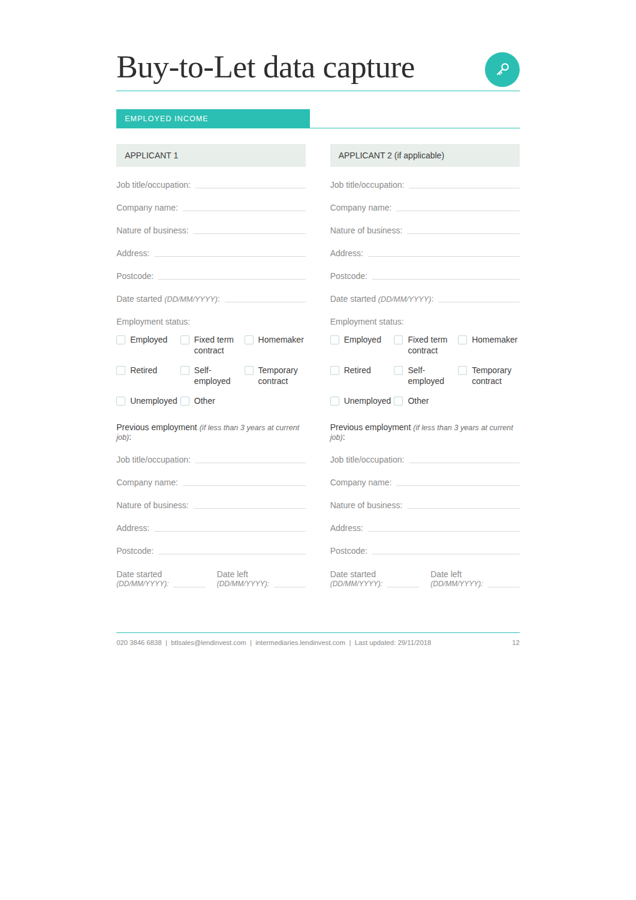Buy-to-Let data capture
Employed income
APPLICANT 1
Job title/occupation:
Company name:
Nature of business:
Address:
Postcode:
Date started (DD/MM/YYYY):
Employment status:
Employed
Fixed term
contract
Homemaker
Retired
Self-employed
Temporary
contract
Unemployed
Other
Previous employment (if less than 3 years at current job):
Job title/occupation:
Company name:
Nature of business:
Address:
Postcode:
Date started(DD/MM/YYYY):
Date left(DD/MM/YYYY):
APPLICANT 2 (if applicable)
Job title/occupation:
Company name:
Nature of business:
Address:
Postcode:
Date started (DD/MM/YYYY):
Employment status:
Employed
Fixed term
contract
Homemaker
Retired
Self-employed
Temporary
contract
Unemployed
Other
Previous employment (if less than 3 years at current job):
Job title/occupation:
Company name:
Nature of business:
Address:
Postcode:
Date started(DD/MM/YYYY):
Date left(DD/MM/YYYY):
020 3846 6838 | btlsales@lendinvest.com | intermediaries.lendinvest.com | Last updated: 29/11/2018
12